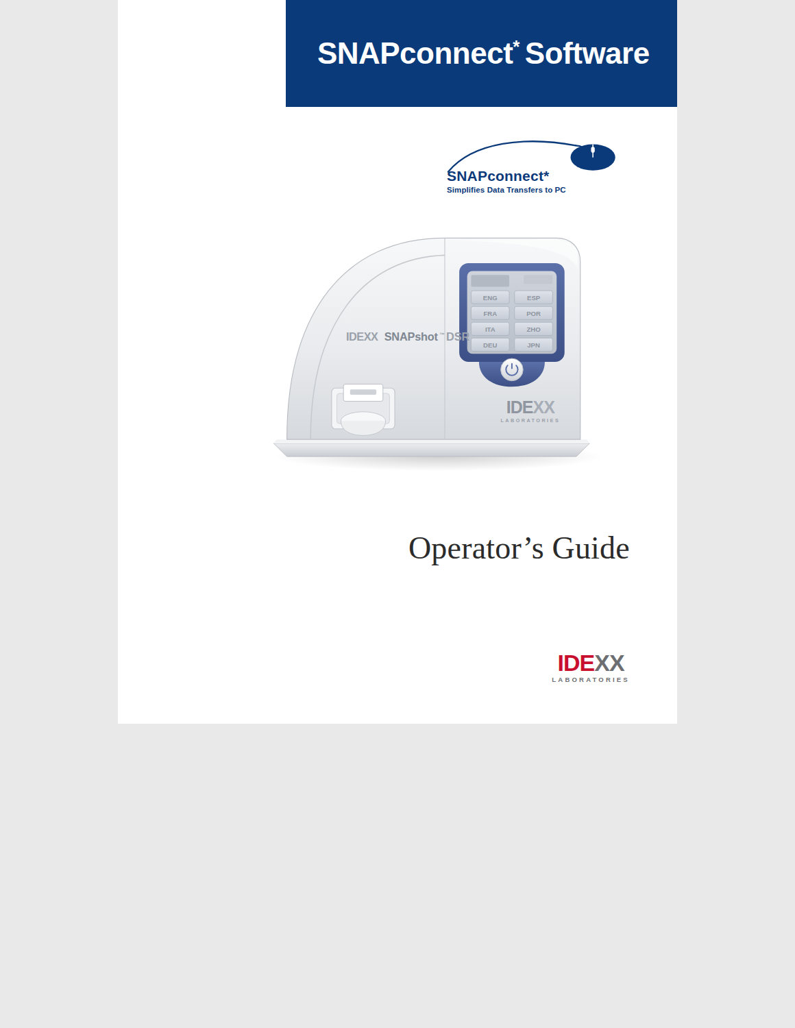SNAPconnect*Software
SNAPconnect*
Simplifies Data Transfers to PC
ENG ESP FRA POR ITA ZHO DEU JPN IDEXX SNAPshot ™ DSR IDEXX LABORATORIES
Operator’s Guide
IDEXX
LABORATORIES